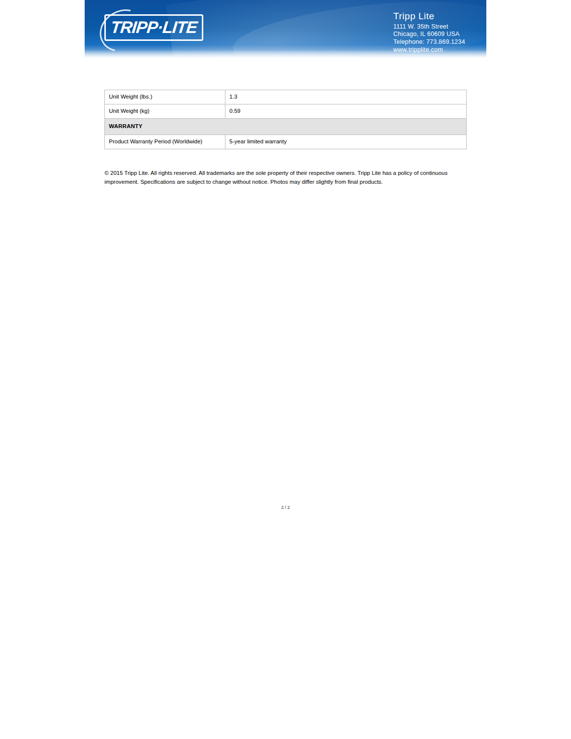TRIPP·LITE
Tripp Lite
1111 W. 35th Street
Chicago, IL 60609 USA
Telephone: 773.869.1234
www.tripplite.com
| Unit Weight (lbs.) | 1.3 |
| Unit Weight (kg) | 0.59 |
| WARRANTY |
| Product Warranty Period (Worldwide) | 5-year limited warranty |
© 2015 Tripp Lite. All rights reserved. All trademarks are the sole property of their respective owners. Tripp Lite has a policy of continuous improvement. Specifications are subject to change without notice. Photos may differ slightly from final products.
2 / 2